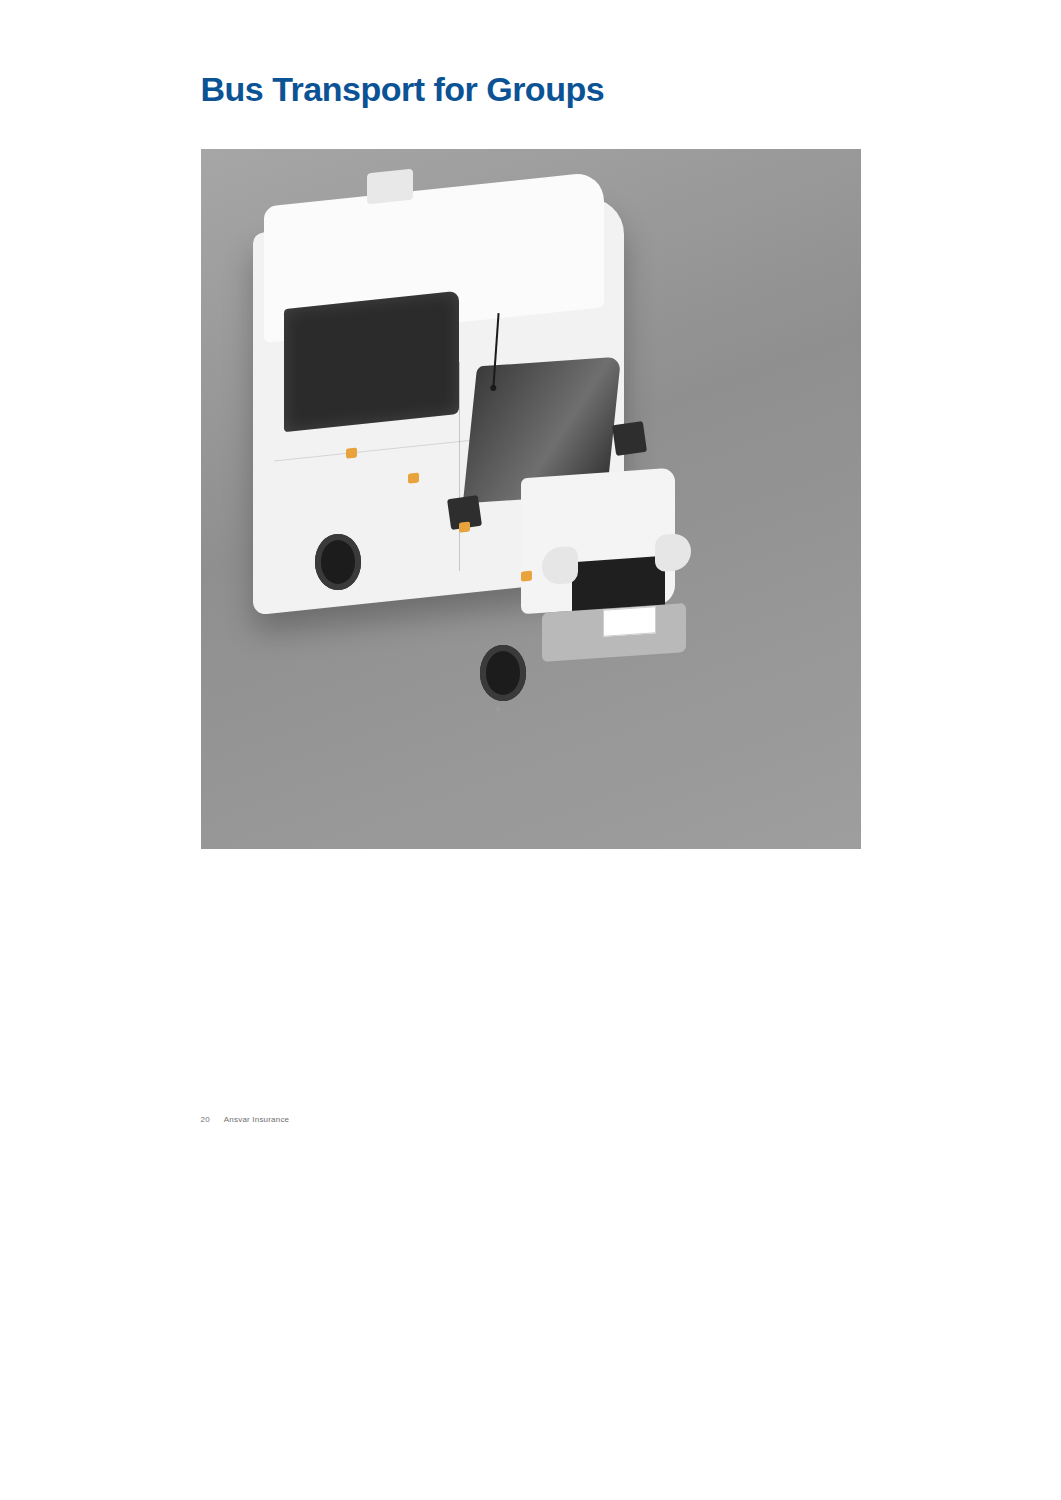Bus Transport for Groups
20 Ansvar Insurance